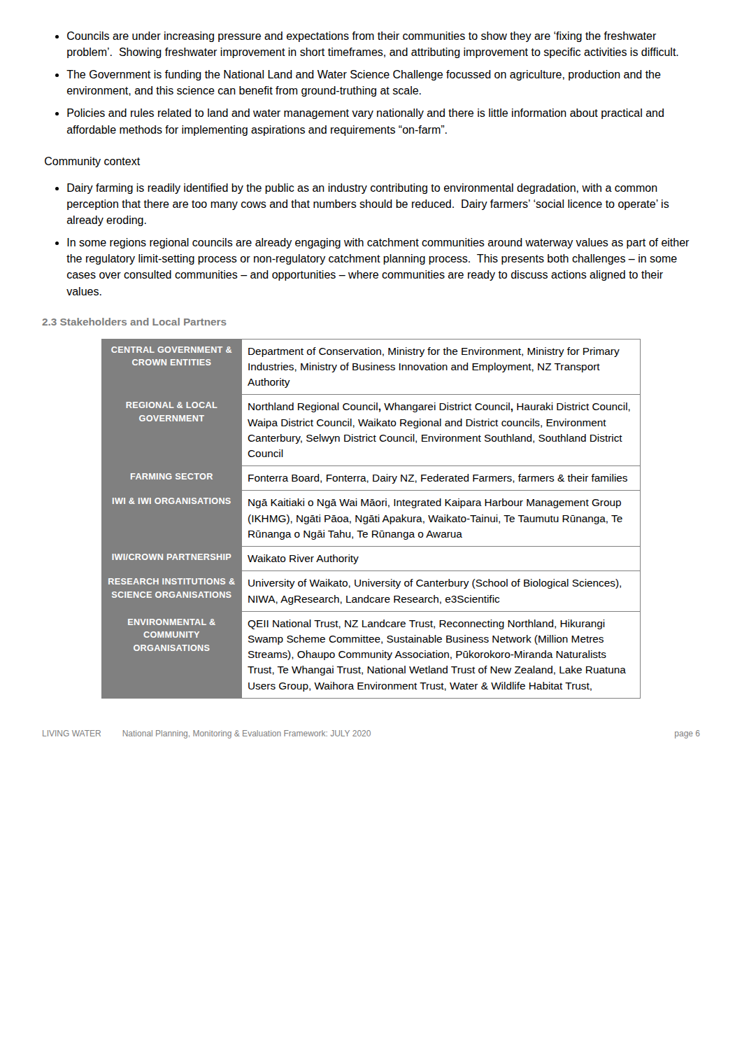Councils are under increasing pressure and expectations from their communities to show they are ‘fixing the freshwater problem’. Showing freshwater improvement in short timeframes, and attributing improvement to specific activities is difficult.
The Government is funding the National Land and Water Science Challenge focussed on agriculture, production and the environment, and this science can benefit from ground-truthing at scale.
Policies and rules related to land and water management vary nationally and there is little information about practical and affordable methods for implementing aspirations and requirements “on-farm”.
Community context
Dairy farming is readily identified by the public as an industry contributing to environmental degradation, with a common perception that there are too many cows and that numbers should be reduced. Dairy farmers’ ‘social licence to operate’ is already eroding.
In some regions regional councils are already engaging with catchment communities around waterway values as part of either the regulatory limit-setting process or non-regulatory catchment planning process. This presents both challenges – in some cases over consulted communities – and opportunities – where communities are ready to discuss actions aligned to their values.
2.3 Stakeholders and Local Partners
| Central Government & Crown Entities | Department of Conservation, Ministry for the Environment, Ministry for Primary Industries, Ministry of Business Innovation and Employment, NZ Transport Authority |
| Regional & Local Government | Northland Regional Council , Whangarei District Council , Hauraki District Council, Waipa District Council, Waikato Regional and District councils, Environment Canterbury, Selwyn District Council, Environment Southland, Southland District Council |
| Farming Sector | Fonterra Board, Fonterra, Dairy NZ, Federated Farmers, farmers & their families |
| Iwi & Iwi Organisations | Ngā Kaitiaki o Ngā Wai Māori, Integrated Kaipara Harbour Management Group (IKHMG), Ngāti Pāoa, Ngāti Apakura, Waikato-Tainui, Te Taumutu Rūnanga, Te Rūnanga o Ngāi Tahu, Te Rūnanga o Awarua |
| Iwi/Crown Partnership | Waikato River Authority |
| Research Institutions & Science Organisations | University of Waikato, University of Canterbury (School of Biological Sciences), NIWA, AgResearch, Landcare Research, e3Scientific |
| Environmental & Community Organisations | QEII National Trust, NZ Landcare Trust, Reconnecting Northland, Hikurangi Swamp Scheme Committee, Sustainable Business Network (Million Metres Streams), Ohaupo Community Association, Pūkorokoro-Miranda Naturalists Trust, Te Whangai Trust, National Wetland Trust of New Zealand, Lake Ruatuna Users Group, Waihora Environment Trust, Water & Wildlife Habitat Trust, |
LIVING WATER
National Planning, Monitoring & Evaluation Framework: JULY 2020
page 6